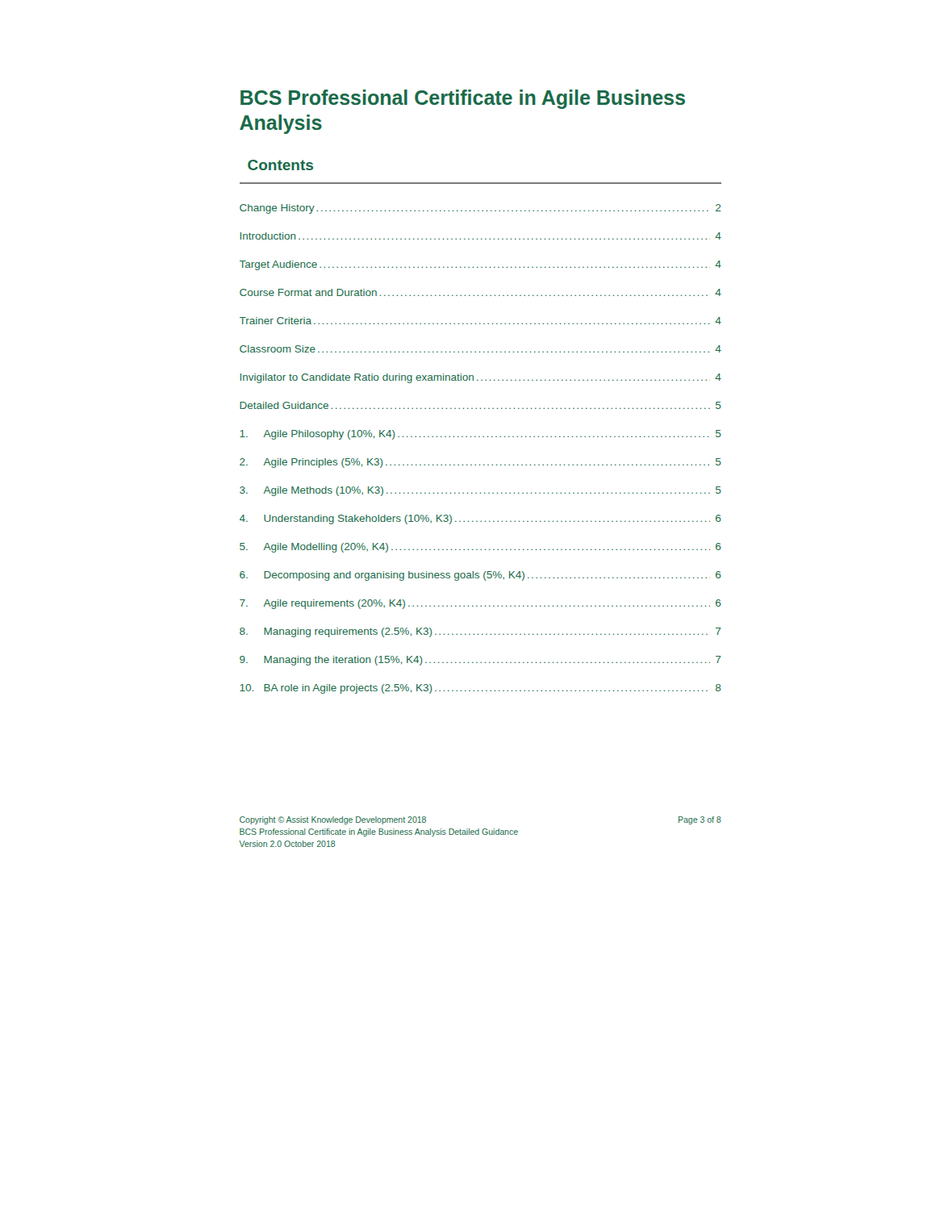BCS Professional Certificate in Agile Business
Analysis
Contents
Change History........................................................................................................... 2
Introduction................................................................................................................. 4
Target Audience....................................................................................................... 4
Course Format and Duration......................................................................................... 4
Trainer Criteria........................................................................................................... 4
Classroom Size........................................................................................................ 4
Invigilator to Candidate Ratio during examination............................................................. 4
Detailed Guidance.................................................................................................... 5
1. Agile Philosophy (10%, K4)......................................................................................... 5
2. Agile Principles (5%, K3).............................................................................................. 5
3. Agile Methods (10%, K3)............................................................................................. 5
4. Understanding Stakeholders (10%, K3)..................................................................... 6
5. Agile Modelling (20%, K4)............................................................................................ 6
6. Decomposing and organising business goals (5%, K4)............................................. 6
7. Agile requirements (20%, K4)..................................................................................... 6
8. Managing requirements (2.5%, K3).......................................................................... 7
9. Managing the iteration (15%, K4).............................................................................. 7
10. BA role in Agile projects (2.5%, K3).......................................................................... 8
Copyright © Assist Knowledge Development 2018
BCS Professional Certificate in Agile Business Analysis Detailed Guidance
Version 2.0 October 2018
Page 3 of 8